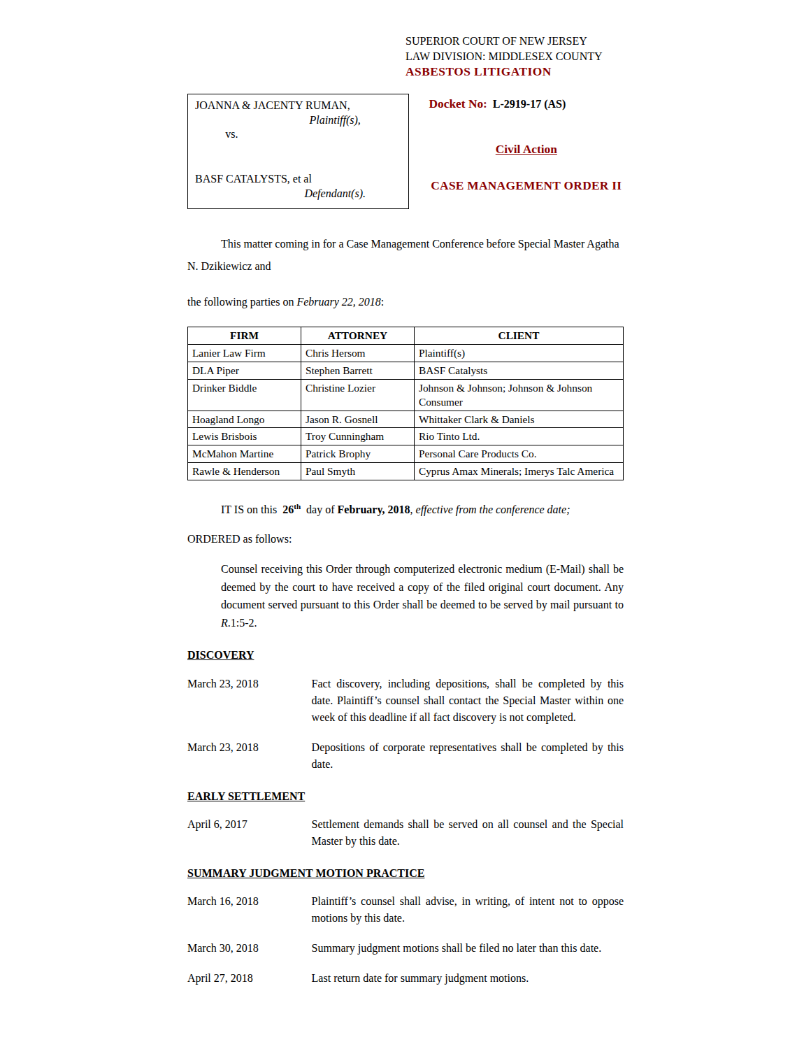SUPERIOR COURT OF NEW JERSEY
LAW DIVISION: MIDDLESEX COUNTY
ASBESTOS LITIGATION
JOANNA & JACENTY RUMAN,
Plaintiff(s),
vs.
BASF CATALYSTS, et al
Defendant(s).
Docket No: L-2919-17 (AS)
Civil Action
CASE MANAGEMENT ORDER II
This matter coming in for a Case Management Conference before Special Master Agatha N. Dzikiewicz and
the following parties on February 22, 2018:
| FIRM | ATTORNEY | CLIENT |
| --- | --- | --- |
| Lanier Law Firm | Chris Hersom | Plaintiff(s) |
| DLA Piper | Stephen Barrett | BASF Catalysts |
| Drinker Biddle | Christine Lozier | Johnson & Johnson; Johnson & Johnson Consumer |
| Hoagland Longo | Jason R. Gosnell | Whittaker Clark & Daniels |
| Lewis Brisbois | Troy Cunningham | Rio Tinto Ltd. |
| McMahon Martine | Patrick Brophy | Personal Care Products Co. |
| Rawle & Henderson | Paul Smyth | Cyprus Amax Minerals; Imerys Talc America |
IT IS on this 26th day of February, 2018, effective from the conference date;
ORDERED as follows:
Counsel receiving this Order through computerized electronic medium (E-Mail) shall be deemed by the court to have received a copy of the filed original court document. Any document served pursuant to this Order shall be deemed to be served by mail pursuant to R.1:5-2.
DISCOVERY
March 23, 2018
Fact discovery, including depositions, shall be completed by this date. Plaintiff’s counsel shall contact the Special Master within one week of this deadline if all fact discovery is not completed.
March 23, 2018
Depositions of corporate representatives shall be completed by this date.
EARLY SETTLEMENT
April 6, 2017
Settlement demands shall be served on all counsel and the Special Master by this date.
SUMMARY JUDGMENT MOTION PRACTICE
March 16, 2018
Plaintiff’s counsel shall advise, in writing, of intent not to oppose motions by this date.
March 30, 2018
Summary judgment motions shall be filed no later than this date.
April 27, 2018
Last return date for summary judgment motions.